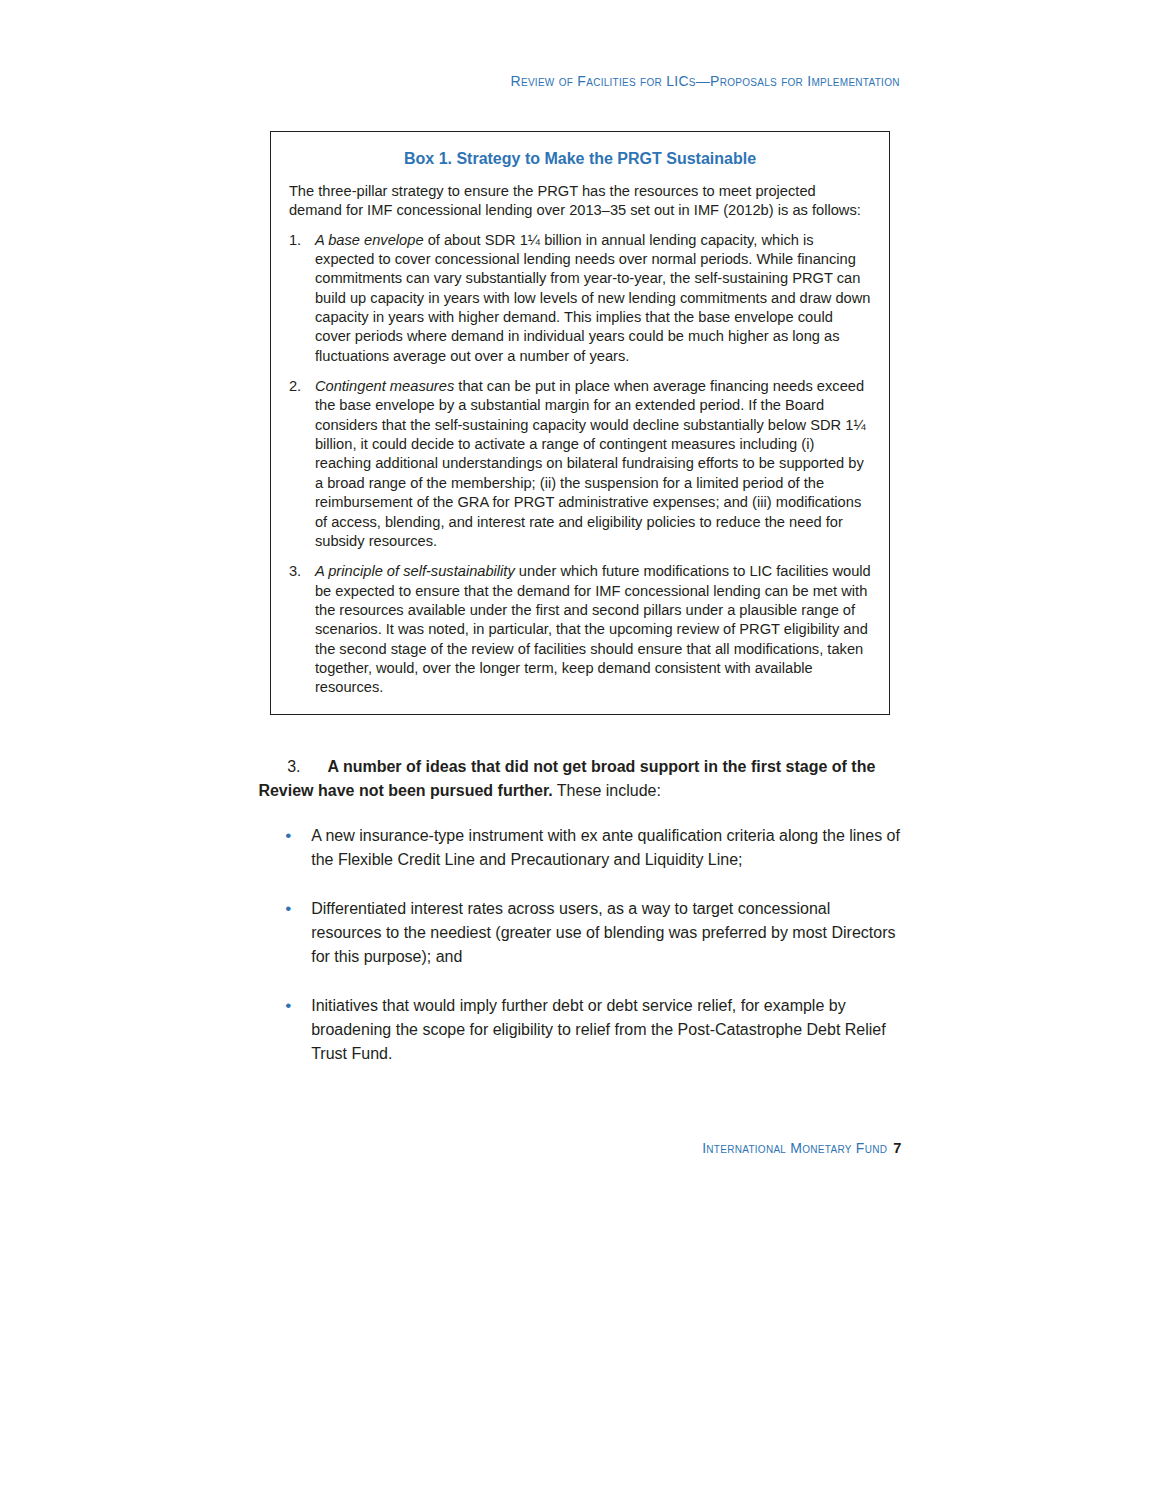Review of Facilities for LICs—Proposals for Implementation
Box 1. Strategy to Make the PRGT Sustainable
The three-pillar strategy to ensure the PRGT has the resources to meet projected demand for IMF concessional lending over 2013–35 set out in IMF (2012b) is as follows:
A base envelope of about SDR 1¼ billion in annual lending capacity, which is expected to cover concessional lending needs over normal periods. While financing commitments can vary substantially from year-to-year, the self-sustaining PRGT can build up capacity in years with low levels of new lending commitments and draw down capacity in years with higher demand. This implies that the base envelope could cover periods where demand in individual years could be much higher as long as fluctuations average out over a number of years.
Contingent measures that can be put in place when average financing needs exceed the base envelope by a substantial margin for an extended period. If the Board considers that the self-sustaining capacity would decline substantially below SDR 1¼ billion, it could decide to activate a range of contingent measures including (i) reaching additional understandings on bilateral fundraising efforts to be supported by a broad range of the membership; (ii) the suspension for a limited period of the reimbursement of the GRA for PRGT administrative expenses; and (iii) modifications of access, blending, and interest rate and eligibility policies to reduce the need for subsidy resources.
A principle of self-sustainability under which future modifications to LIC facilities would be expected to ensure that the demand for IMF concessional lending can be met with the resources available under the first and second pillars under a plausible range of scenarios. It was noted, in particular, that the upcoming review of PRGT eligibility and the second stage of the review of facilities should ensure that all modifications, taken together, would, over the longer term, keep demand consistent with available resources.
3. A number of ideas that did not get broad support in the first stage of the Review have not been pursued further. These include:
A new insurance-type instrument with ex ante qualification criteria along the lines of the Flexible Credit Line and Precautionary and Liquidity Line;
Differentiated interest rates across users, as a way to target concessional resources to the neediest (greater use of blending was preferred by most Directors for this purpose); and
Initiatives that would imply further debt or debt service relief, for example by broadening the scope for eligibility to relief from the Post-Catastrophe Debt Relief Trust Fund.
International Monetary Fund7